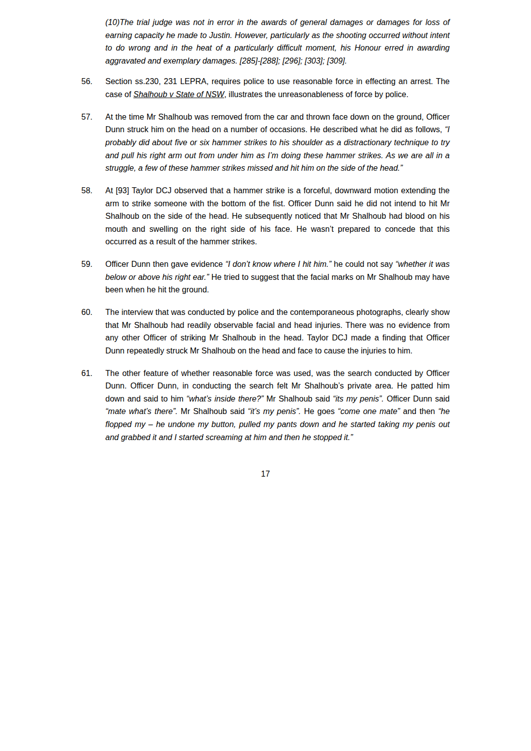(10)The trial judge was not in error in the awards of general damages or damages for loss of earning capacity he made to Justin. However, particularly as the shooting occurred without intent to do wrong and in the heat of a particularly difficult moment, his Honour erred in awarding aggravated and exemplary damages. [285]-[288]; [296]; [303]; [309].
56. Section ss.230, 231 LEPRA, requires police to use reasonable force in effecting an arrest. The case of Shalhoub v State of NSW, illustrates the unreasonableness of force by police.
57. At the time Mr Shalhoub was removed from the car and thrown face down on the ground, Officer Dunn struck him on the head on a number of occasions. He described what he did as follows, “I probably did about five or six hammer strikes to his shoulder as a distractionary technique to try and pull his right arm out from under him as I’m doing these hammer strikes. As we are all in a struggle, a few of these hammer strikes missed and hit him on the side of the head.”
58. At [93] Taylor DCJ observed that a hammer strike is a forceful, downward motion extending the arm to strike someone with the bottom of the fist. Officer Dunn said he did not intend to hit Mr Shalhoub on the side of the head. He subsequently noticed that Mr Shalhoub had blood on his mouth and swelling on the right side of his face. He wasn’t prepared to concede that this occurred as a result of the hammer strikes.
59. Officer Dunn then gave evidence “I don’t know where I hit him.” he could not say “whether it was below or above his right ear.” He tried to suggest that the facial marks on Mr Shalhoub may have been when he hit the ground.
60. The interview that was conducted by police and the contemporaneous photographs, clearly show that Mr Shalhoub had readily observable facial and head injuries. There was no evidence from any other Officer of striking Mr Shalhoub in the head. Taylor DCJ made a finding that Officer Dunn repeatedly struck Mr Shalhoub on the head and face to cause the injuries to him.
61. The other feature of whether reasonable force was used, was the search conducted by Officer Dunn. Officer Dunn, in conducting the search felt Mr Shalhoub’s private area. He patted him down and said to him “what’s inside there?” Mr Shalhoub said “its my penis”. Officer Dunn said “mate what’s there”. Mr Shalhoub said “it’s my penis”. He goes “come one mate” and then “he flopped my – he undone my button, pulled my pants down and he started taking my penis out and grabbed it and I started screaming at him and then he stopped it.”
17